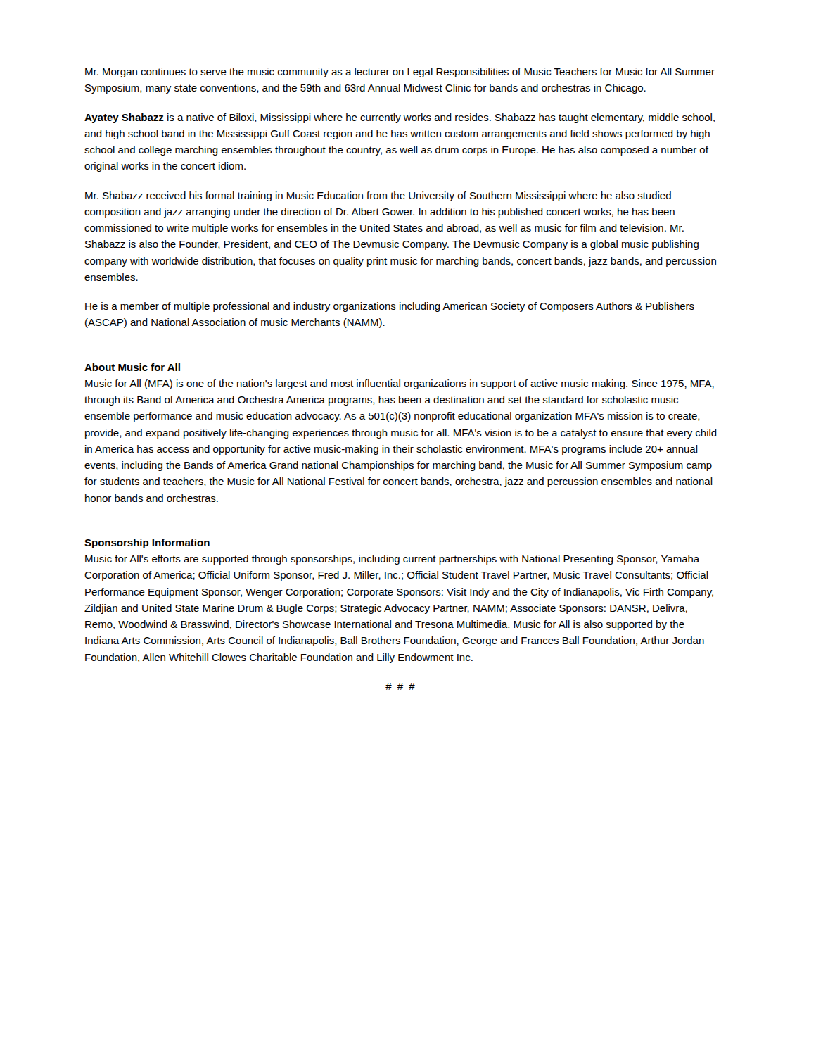Mr. Morgan continues to serve the music community as a lecturer on Legal Responsibilities of Music Teachers for Music for All Summer Symposium, many state conventions, and the 59th and 63rd Annual Midwest Clinic for bands and orchestras in Chicago.
Ayatey Shabazz is a native of Biloxi, Mississippi where he currently works and resides. Shabazz has taught elementary, middle school, and high school band in the Mississippi Gulf Coast region and he has written custom arrangements and field shows performed by high school and college marching ensembles throughout the country, as well as drum corps in Europe. He has also composed a number of original works in the concert idiom.
Mr. Shabazz received his formal training in Music Education from the University of Southern Mississippi where he also studied composition and jazz arranging under the direction of Dr. Albert Gower. In addition to his published concert works, he has been commissioned to write multiple works for ensembles in the United States and abroad, as well as music for film and television. Mr. Shabazz is also the Founder, President, and CEO of The Devmusic Company. The Devmusic Company is a global music publishing company with worldwide distribution, that focuses on quality print music for marching bands, concert bands, jazz bands, and percussion ensembles.
He is a member of multiple professional and industry organizations including American Society of Composers Authors & Publishers (ASCAP) and National Association of music Merchants (NAMM).
About Music for All
Music for All (MFA) is one of the nation's largest and most influential organizations in support of active music making. Since 1975, MFA, through its Band of America and Orchestra America programs, has been a destination and set the standard for scholastic music ensemble performance and music education advocacy. As a 501(c)(3) nonprofit educational organization MFA's mission is to create, provide, and expand positively life-changing experiences through music for all. MFA's vision is to be a catalyst to ensure that every child in America has access and opportunity for active music-making in their scholastic environment. MFA's programs include 20+ annual events, including the Bands of America Grand national Championships for marching band, the Music for All Summer Symposium camp for students and teachers, the Music for All National Festival for concert bands, orchestra, jazz and percussion ensembles and national honor bands and orchestras.
Sponsorship Information
Music for All's efforts are supported through sponsorships, including current partnerships with National Presenting Sponsor, Yamaha Corporation of America; Official Uniform Sponsor, Fred J. Miller, Inc.; Official Student Travel Partner, Music Travel Consultants; Official Performance Equipment Sponsor, Wenger Corporation; Corporate Sponsors: Visit Indy and the City of Indianapolis, Vic Firth Company, Zildjian and United State Marine Drum & Bugle Corps; Strategic Advocacy Partner, NAMM; Associate Sponsors: DANSR, Delivra, Remo, Woodwind & Brasswind, Director's Showcase International and Tresona Multimedia. Music for All is also supported by the Indiana Arts Commission, Arts Council of Indianapolis, Ball Brothers Foundation, George and Frances Ball Foundation, Arthur Jordan Foundation, Allen Whitehill Clowes Charitable Foundation and Lilly Endowment Inc.
# # #